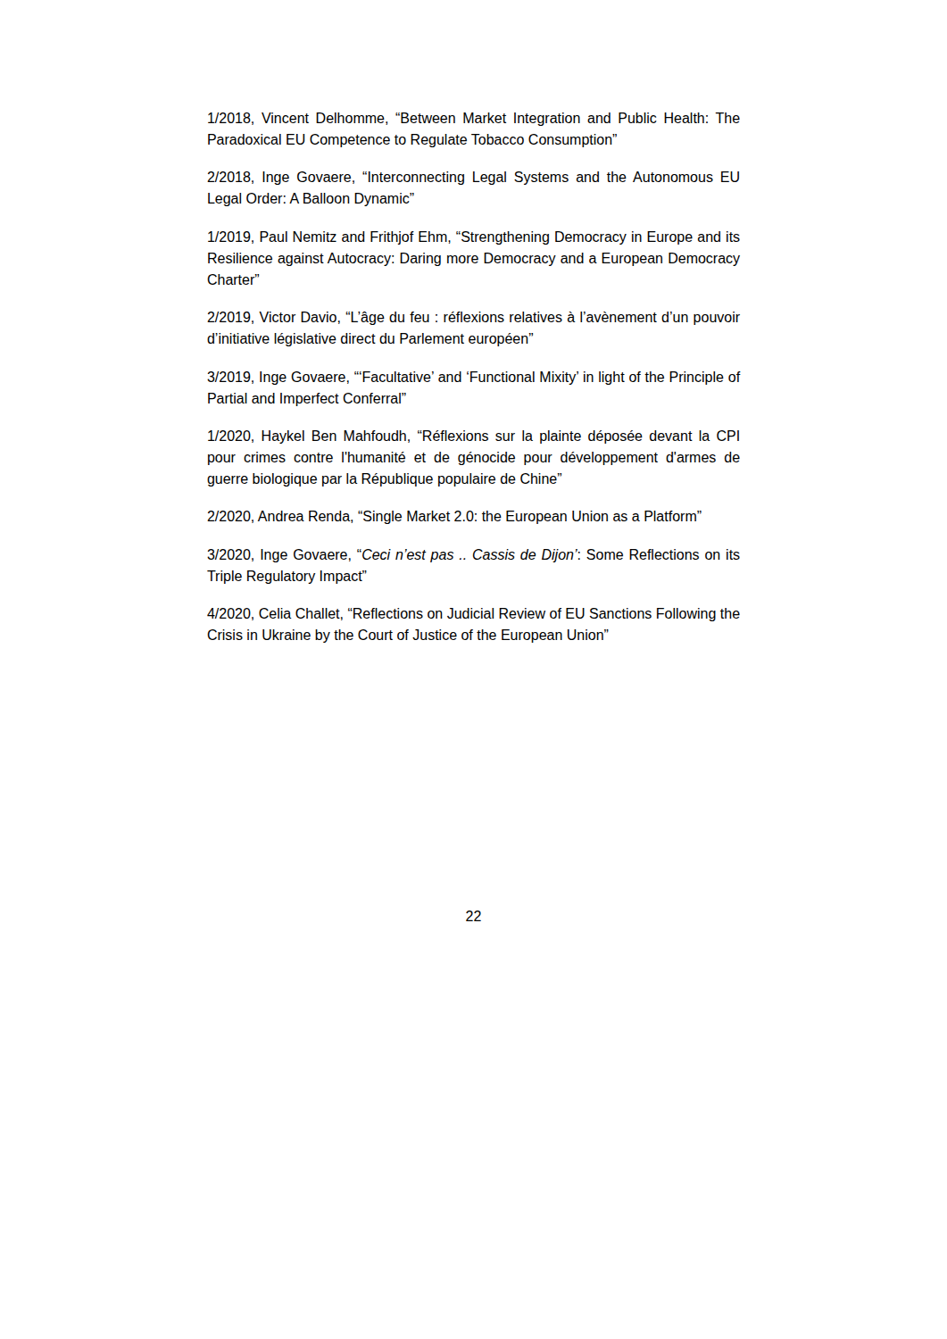1/2018, Vincent Delhomme, “Between Market Integration and Public Health: The Paradoxical EU Competence to Regulate Tobacco Consumption”
2/2018, Inge Govaere, “Interconnecting Legal Systems and the Autonomous EU Legal Order: A Balloon Dynamic”
1/2019, Paul Nemitz and Frithjof Ehm, “Strengthening Democracy in Europe and its Resilience against Autocracy: Daring more Democracy and a European Democracy Charter”
2/2019, Victor Davio, “L’âge du feu : réflexions relatives à l’avènement d’un pouvoir d’initiative législative direct du Parlement européen”
3/2019, Inge Govaere, “‘Facultative’ and ‘Functional Mixity’ in light of the Principle of Partial and Imperfect Conferral”
1/2020, Haykel Ben Mahfoudh, “Réflexions sur la plainte déposée devant la CPI pour crimes contre l'humanité et de génocide pour développement d'armes de guerre biologique par la République populaire de Chine”
2/2020, Andrea Renda, “Single Market 2.0: the European Union as a Platform”
3/2020, Inge Govaere, “Ceci n’est pas .. Cassis de Dijon’: Some Reflections on its Triple Regulatory Impact”
4/2020, Celia Challet, “Reflections on Judicial Review of EU Sanctions Following the Crisis in Ukraine by the Court of Justice of the European Union”
22